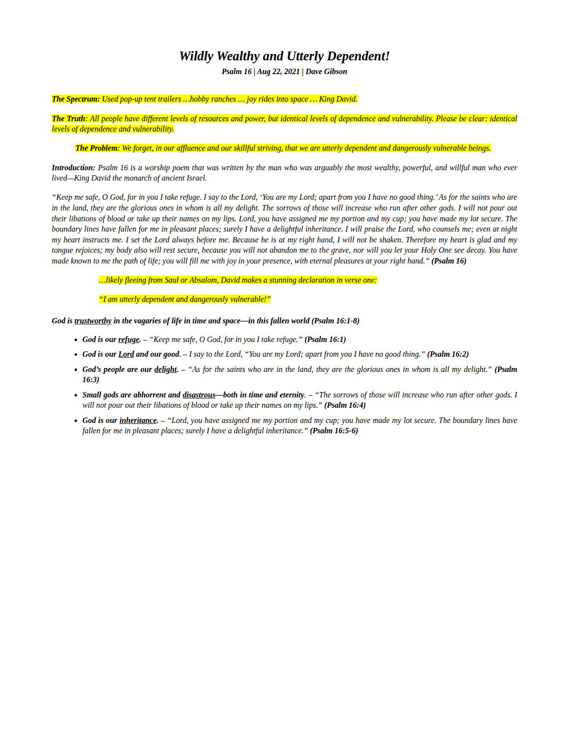Wildly Wealthy and Utterly Dependent!
Psalm 16 | Aug 22, 2021 | Dave Gibson
The Spectrum: Used pop-up tent trailers …hobby ranches … joy rides into space … King David.
The Truth: All people have different levels of resources and power, but identical levels of dependence and vulnerability. Please be clear: identical levels of dependence and vulnerability.
The Problem: We forget, in our affluence and our skillful striving, that we are utterly dependent and dangerously vulnerable beings.
Introduction: Psalm 16 is a worship poem that was written by the man who was arguably the most wealthy, powerful, and willful man who ever lived—King David the monarch of ancient Israel.
“Keep me safe, O God, for in you I take refuge. I say to the Lord, ‘You are my Lord; apart from you I have no good thing.’ As for the saints who are in the land, they are the glorious ones in whom is all my delight. The sorrows of those will increase who run after other gods. I will not pour out their libations of blood or take up their names on my lips. Lord, you have assigned me my portion and my cup; you have made my lot secure. The boundary lines have fallen for me in pleasant places; surely I have a delightful inheritance. I will praise the Lord, who counsels me; even at night my heart instructs me. I set the Lord always before me. Because he is at my right hand, I will not be shaken. Therefore my heart is glad and my tongue rejoices; my body also will rest secure, because you will not abandon me to the grave, nor will you let your Holy One see decay. You have made known to me the path of life; you will fill me with joy in your presence, with eternal pleasures at your right hand.” (Psalm 16)
…likely fleeing from Saul or Absalom, David makes a stunning declaration in verse one:
“I am utterly dependent and dangerously vulnerable!”
God is trustworthy in the vagaries of life in time and space—in this fallen world (Psalm 16:1-8)
God is our refuge. – “Keep me safe, O God, for in you I take refuge.” (Psalm 16:1)
God is our Lord and our good. – I say to the Lord, “You are my Lord; apart from you I have no good thing.” (Psalm 16:2)
God’s people are our delight. – “As for the saints who are in the land, they are the glorious ones in whom is all my delight.” (Psalm 16:3)
Small gods are abhorrent and disastrous—both in time and eternity. – “The sorrows of those will increase who run after other gods. I will not pour out their libations of blood or take up their names on my lips.” (Psalm 16:4)
God is our inheritance. – “Lord, you have assigned me my portion and my cup; you have made my lot secure. The boundary lines have fallen for me in pleasant places; surely I have a delightful inheritance.” (Psalm 16:5-6)